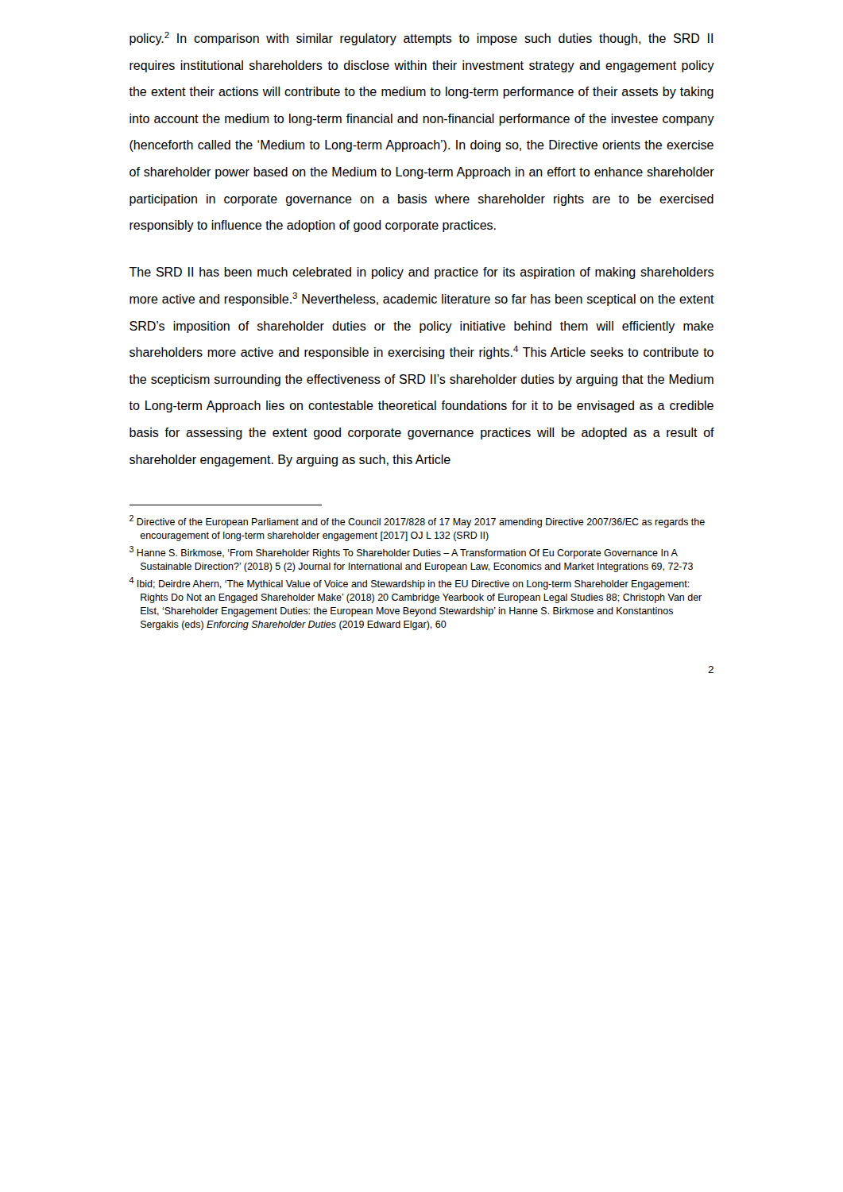policy.2 In comparison with similar regulatory attempts to impose such duties though, the SRD II requires institutional shareholders to disclose within their investment strategy and engagement policy the extent their actions will contribute to the medium to long-term performance of their assets by taking into account the medium to long-term financial and non-financial performance of the investee company (henceforth called the ‘Medium to Long-term Approach’). In doing so, the Directive orients the exercise of shareholder power based on the Medium to Long-term Approach in an effort to enhance shareholder participation in corporate governance on a basis where shareholder rights are to be exercised responsibly to influence the adoption of good corporate practices.
The SRD II has been much celebrated in policy and practice for its aspiration of making shareholders more active and responsible.3 Nevertheless, academic literature so far has been sceptical on the extent SRD’s imposition of shareholder duties or the policy initiative behind them will efficiently make shareholders more active and responsible in exercising their rights.4 This Article seeks to contribute to the scepticism surrounding the effectiveness of SRD II’s shareholder duties by arguing that the Medium to Long-term Approach lies on contestable theoretical foundations for it to be envisaged as a credible basis for assessing the extent good corporate governance practices will be adopted as a result of shareholder engagement. By arguing as such, this Article
2 Directive of the European Parliament and of the Council 2017/828 of 17 May 2017 amending Directive 2007/36/EC as regards the encouragement of long-term shareholder engagement [2017] OJ L 132 (SRD II)
3 Hanne S. Birkmose, ‘From Shareholder Rights To Shareholder Duties – A Transformation Of Eu Corporate Governance In A Sustainable Direction?’ (2018) 5 (2) Journal for International and European Law, Economics and Market Integrations 69, 72-73
4 Ibid; Deirdre Ahern, ‘The Mythical Value of Voice and Stewardship in the EU Directive on Long-term Shareholder Engagement: Rights Do Not an Engaged Shareholder Make’ (2018) 20 Cambridge Yearbook of European Legal Studies 88; Christoph Van der Elst, ‘Shareholder Engagement Duties: the European Move Beyond Stewardship’ in Hanne S. Birkmose and Konstantinos Sergakis (eds) Enforcing Shareholder Duties (2019 Edward Elgar), 60
2